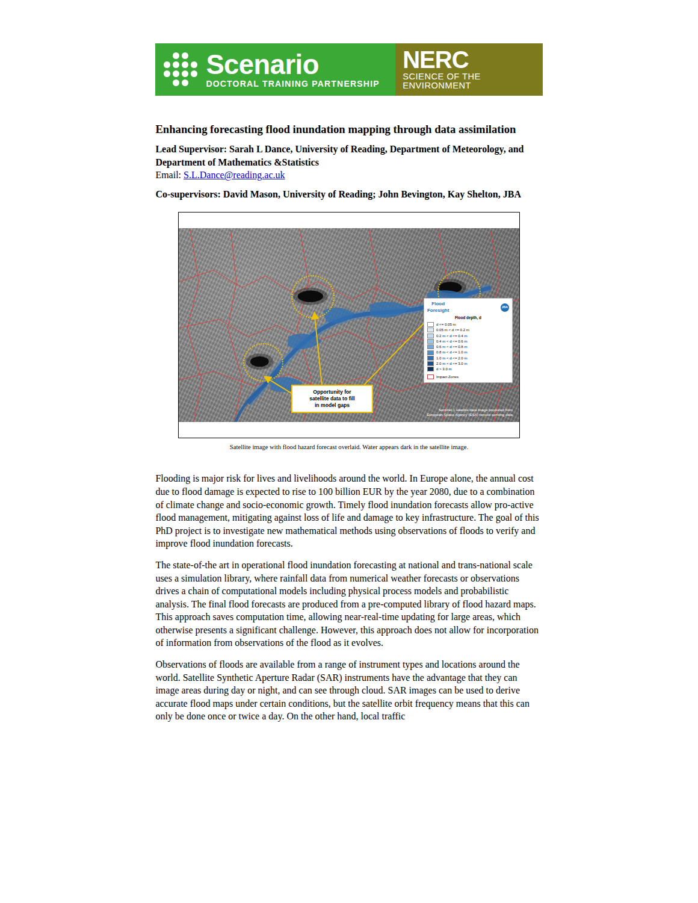Scenario DOCTORAL TRAINING PARTNERSHIP
NERC
SCIENCE OF THE
ENVIRONMENT
Enhancing forecasting flood inundation mapping through data assimilation
Lead Supervisor: Sarah L Dance, University of Reading, Department of Meteorology, and Department of Mathematics &Statistics
Email: S.L.Dance@reading.ac.uk
Co-supervisors: David Mason, University of Reading; John Bevington, Kay Shelton, JBA
Opportunity for
satellite data to fill
in model gaps
Flood
Foresight JBA
Flood depth, d
d <= 0.05 m
0.05 m < d <= 0.2 m
0.2 m < d <= 0.4 m
0.4 m < d <= 0.6 m
0.6 m < d <= 0.8 m
0.8 m < d <= 1.0 m
1.0 m < d <= 2.0 m
2.0 m < d <= 3.0 m
d > 3.0 m
Impact Zones
Sentinel 1 satellite data image produced from
European Space Agency (ESA) remote sensing data
Satellite image with flood hazard forecast overlaid. Water appears dark in the satellite image.
Flooding is major risk for lives and livelihoods around the world. In Europe alone, the annual cost due to flood damage is expected to rise to 100 billion EUR by the year 2080, due to a combination of climate change and socio-economic growth. Timely flood inundation forecasts allow pro-active flood management, mitigating against loss of life and damage to key infrastructure. The goal of this PhD project is to investigate new mathematical methods using observations of floods to verify and improve flood inundation forecasts.
The state-of-the art in operational flood inundation forecasting at national and trans-national scale uses a simulation library, where rainfall data from numerical weather forecasts or observations drives a chain of computational models including physical process models and probabilistic analysis. The final flood forecasts are produced from a pre-computed library of flood hazard maps. This approach saves computation time, allowing near-real-time updating for large areas, which otherwise presents a significant challenge. However, this approach does not allow for incorporation of information from observations of the flood as it evolves.
Observations of floods are available from a range of instrument types and locations around the world. Satellite Synthetic Aperture Radar (SAR) instruments have the advantage that they can image areas during day or night, and can see through cloud. SAR images can be used to derive accurate flood maps under certain conditions, but the satellite orbit frequency means that this can only be done once or twice a day. On the other hand, local traffic